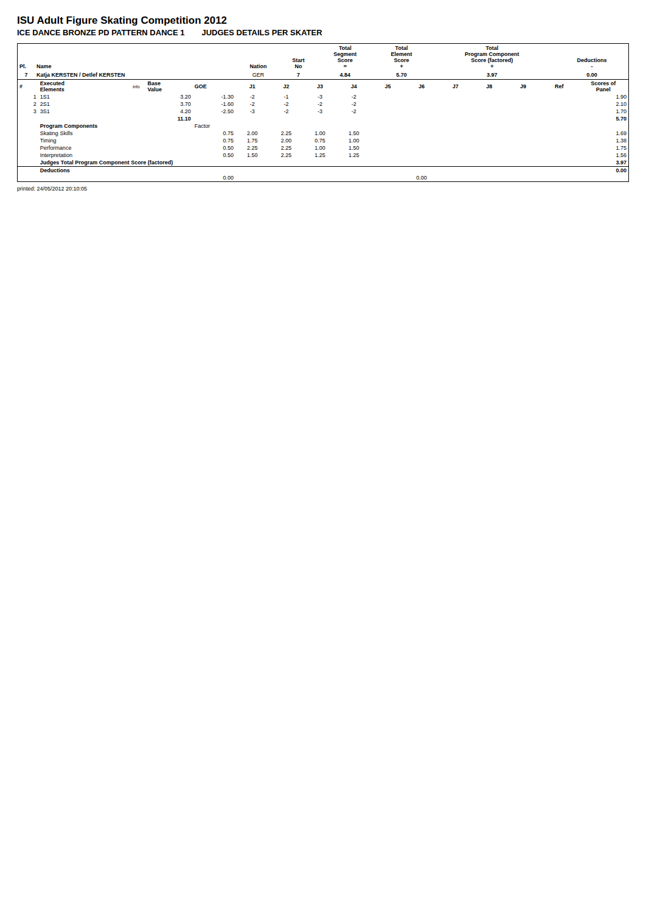ISU Adult Figure Skating Competition 2012
ICE DANCE BRONZE PD PATTERN DANCE 1 JUDGES DETAILS PER SKATER
| / Pl. / Name / Nation / Start No / Total Segment Score = / Total Element Score + / Total Program Component Score (factored) + / Deductions - / / 7 / Katja KERSTEN / Detlef KERSTEN / GER / 7 / 4.84 / 5.70 / 3.97 / 0.00 / / # / Executed Elements / info / Base Value / GOE / J1 / J2 / J3 / J4 / J5 / J6 / J7 / J8 / J9 / Ref / Scores of Panel / / 1 / 1S1 / / 3.20 / -1.30 / -2 / -1 / -3 / -2 / / / / / / / 1.90 / / 2 / 2S1 / / 3.70 / -1.60 / -2 / -2 / -2 / -2 / / / / / / / 2.10 / / 3 / 3S1 / / 4.20 / -2.50 / -3 / -2 / -3 / -2 / / / / / / / 1.70 / / / / / 11.10 / / / 5.70 / / / Program Components / / / Factor / / / / / / / / / / / / / / Skating Skills / / / 0.75 / 2.00 / 2.25 / 1.00 / 1.50 / / / / / / / 1.69 / / / Timing / / / 0.75 / 1.75 / 2.00 / 0.75 / 1.00 / / / / / / / 1.38 / / / Performance / / / 0.50 / 2.25 / 2.25 / 1.00 / 1.50 / / / / / / / 1.75 / / / Interpretation / / / 0.50 / 1.50 / 2.25 / 1.25 / 1.25 / / / / / / / 1.56 / / / Judges Total Program Component Score (factored) / / 3.97 / / / Deductions / / / / / / / / / / / / / / 0.00 / / / / / / 0.00 / / / / / / 0.00 / / / / / / |
printed: 24/05/2012 20:10:05